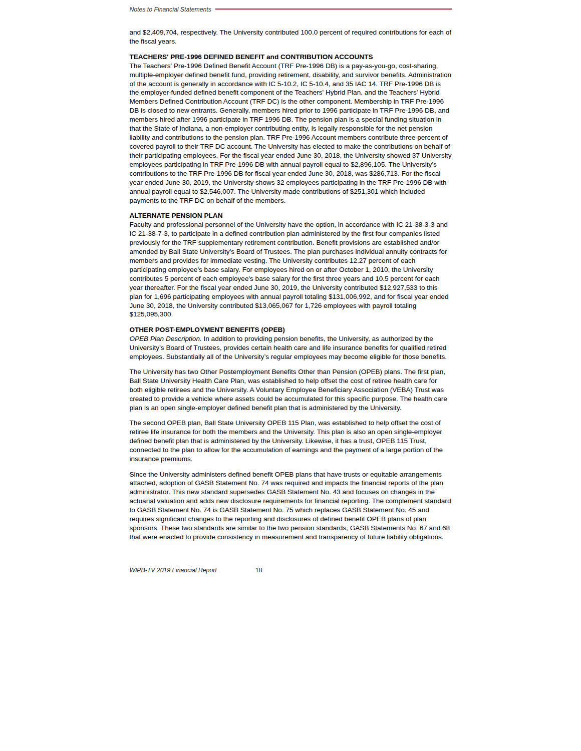Notes to Financial Statements
and $2,409,704, respectively. The University contributed 100.0 percent of required contributions for each of the fiscal years.
TEACHERS' PRE-1996 DEFINED BENEFIT and CONTRIBUTION ACCOUNTS
The Teachers' Pre-1996 Defined Benefit Account (TRF Pre-1996 DB) is a pay-as-you-go, cost-sharing, multiple-employer defined benefit fund, providing retirement, disability, and survivor benefits. Administration of the account is generally in accordance with IC 5-10.2, IC 5-10.4, and 35 IAC 14. TRF Pre-1996 DB is the employer-funded defined benefit component of the Teachers' Hybrid Plan, and the Teachers' Hybrid Members Defined Contribution Account (TRF DC) is the other component. Membership in TRF Pre-1996 DB is closed to new entrants. Generally, members hired prior to 1996 participate in TRF Pre-1996 DB, and members hired after 1996 participate in TRF 1996 DB. The pension plan is a special funding situation in that the State of Indiana, a non-employer contributing entity, is legally responsible for the net pension liability and contributions to the pension plan. TRF Pre-1996 Account members contribute three percent of covered payroll to their TRF DC account. The University has elected to make the contributions on behalf of their participating employees. For the fiscal year ended June 30, 2018, the University showed 37 University employees participating in TRF Pre-1996 DB with annual payroll equal to $2,896,105. The University's contributions to the TRF Pre-1996 DB for fiscal year ended June 30, 2018, was $286,713. For the fiscal year ended June 30, 2019, the University shows 32 employees participating in the TRF Pre-1996 DB with annual payroll equal to $2,546,007. The University made contributions of $251,301 which included payments to the TRF DC on behalf of the members.
ALTERNATE PENSION PLAN
Faculty and professional personnel of the University have the option, in accordance with IC 21-38-3-3 and IC 21-38-7-3, to participate in a defined contribution plan administered by the first four companies listed previously for the TRF supplementary retirement contribution. Benefit provisions are established and/or amended by Ball State University's Board of Trustees. The plan purchases individual annuity contracts for members and provides for immediate vesting. The University contributes 12.27 percent of each participating employee's base salary. For employees hired on or after October 1, 2010, the University contributes 5 percent of each employee's base salary for the first three years and 10.5 percent for each year thereafter. For the fiscal year ended June 30, 2019, the University contributed $12,927,533 to this plan for 1,696 participating employees with annual payroll totaling $131,006,992, and for fiscal year ended June 30, 2018, the University contributed $13,065,067 for 1,726 employees with payroll totaling $125,095,300.
OTHER POST-EMPLOYMENT BENEFITS (OPEB)
OPEB Plan Description. In addition to providing pension benefits, the University, as authorized by the University’s Board of Trustees, provides certain health care and life insurance benefits for qualified retired employees. Substantially all of the University’s regular employees may become eligible for those benefits.
The University has two Other Postemployment Benefits Other than Pension (OPEB) plans. The first plan, Ball State University Health Care Plan, was established to help offset the cost of retiree health care for both eligible retirees and the University. A Voluntary Employee Beneficiary Association (VEBA) Trust was created to provide a vehicle where assets could be accumulated for this specific purpose. The health care plan is an open single-employer defined benefit plan that is administered by the University.
The second OPEB plan, Ball State University OPEB 115 Plan, was established to help offset the cost of retiree life insurance for both the members and the University. This plan is also an open single-employer defined benefit plan that is administered by the University. Likewise, it has a trust, OPEB 115 Trust, connected to the plan to allow for the accumulation of earnings and the payment of a large portion of the insurance premiums.
Since the University administers defined benefit OPEB plans that have trusts or equitable arrangements attached, adoption of GASB Statement No. 74 was required and impacts the financial reports of the plan administrator. This new standard supersedes GASB Statement No. 43 and focuses on changes in the actuarial valuation and adds new disclosure requirements for financial reporting. The complement standard to GASB Statement No. 74 is GASB Statement No. 75 which replaces GASB Statement No. 45 and requires significant changes to the reporting and disclosures of defined benefit OPEB plans of plan sponsors. These two standards are similar to the two pension standards, GASB Statements No. 67 and 68 that were enacted to provide consistency in measurement and transparency of future liability obligations.
WIPB-TV 2019 Financial Report 18